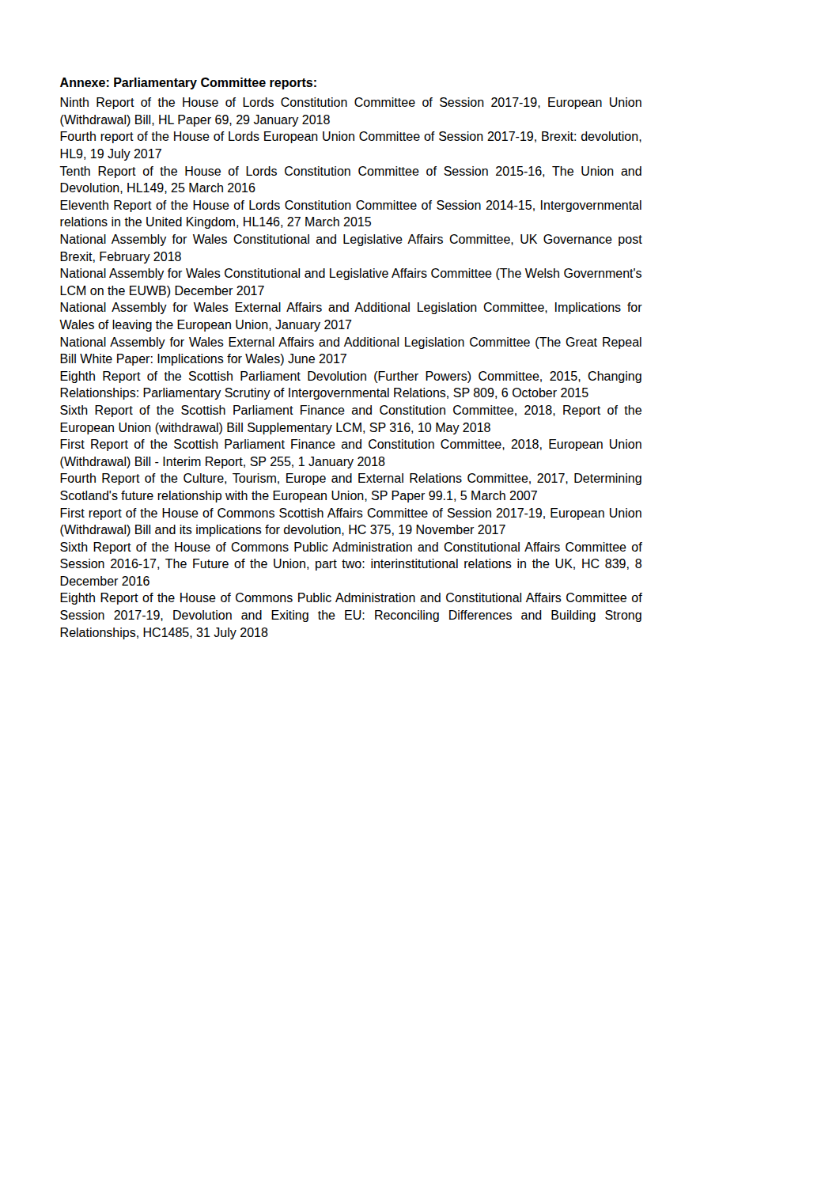Annexe: Parliamentary Committee reports:
Ninth Report of the House of Lords Constitution Committee of Session 2017-19, European Union (Withdrawal) Bill, HL Paper 69, 29 January 2018
Fourth report of the House of Lords European Union Committee of Session 2017-19, Brexit: devolution, HL9, 19 July 2017
Tenth Report of the House of Lords Constitution Committee of Session 2015-16, The Union and Devolution, HL149, 25 March 2016
Eleventh Report of the House of Lords Constitution Committee of Session 2014-15, Intergovernmental relations in the United Kingdom, HL146, 27 March 2015
National Assembly for Wales Constitutional and Legislative Affairs Committee, UK Governance post Brexit, February 2018
National Assembly for Wales Constitutional and Legislative Affairs Committee (The Welsh Government's LCM on the EUWB) December 2017
National Assembly for Wales External Affairs and Additional Legislation Committee, Implications for Wales of leaving the European Union, January 2017
National Assembly for Wales External Affairs and Additional Legislation Committee (The Great Repeal Bill White Paper: Implications for Wales) June 2017
Eighth Report of the Scottish Parliament Devolution (Further Powers) Committee, 2015, Changing Relationships: Parliamentary Scrutiny of Intergovernmental Relations, SP 809, 6 October 2015
Sixth Report of the Scottish Parliament Finance and Constitution Committee, 2018, Report of the European Union (withdrawal) Bill Supplementary LCM, SP 316, 10 May 2018
First Report of the Scottish Parliament Finance and Constitution Committee, 2018, European Union (Withdrawal) Bill - Interim Report, SP 255, 1 January 2018
Fourth Report of the Culture, Tourism, Europe and External Relations Committee, 2017, Determining Scotland's future relationship with the European Union, SP Paper 99.1, 5 March 2007
First report of the House of Commons Scottish Affairs Committee of Session 2017-19, European Union (Withdrawal) Bill and its implications for devolution, HC 375, 19 November 2017
Sixth Report of the House of Commons Public Administration and Constitutional Affairs Committee of Session 2016-17, The Future of the Union, part two: interinstitutional relations in the UK, HC 839, 8 December 2016
Eighth Report of the House of Commons Public Administration and Constitutional Affairs Committee of Session 2017-19, Devolution and Exiting the EU: Reconciling Differences and Building Strong Relationships, HC1485, 31 July 2018